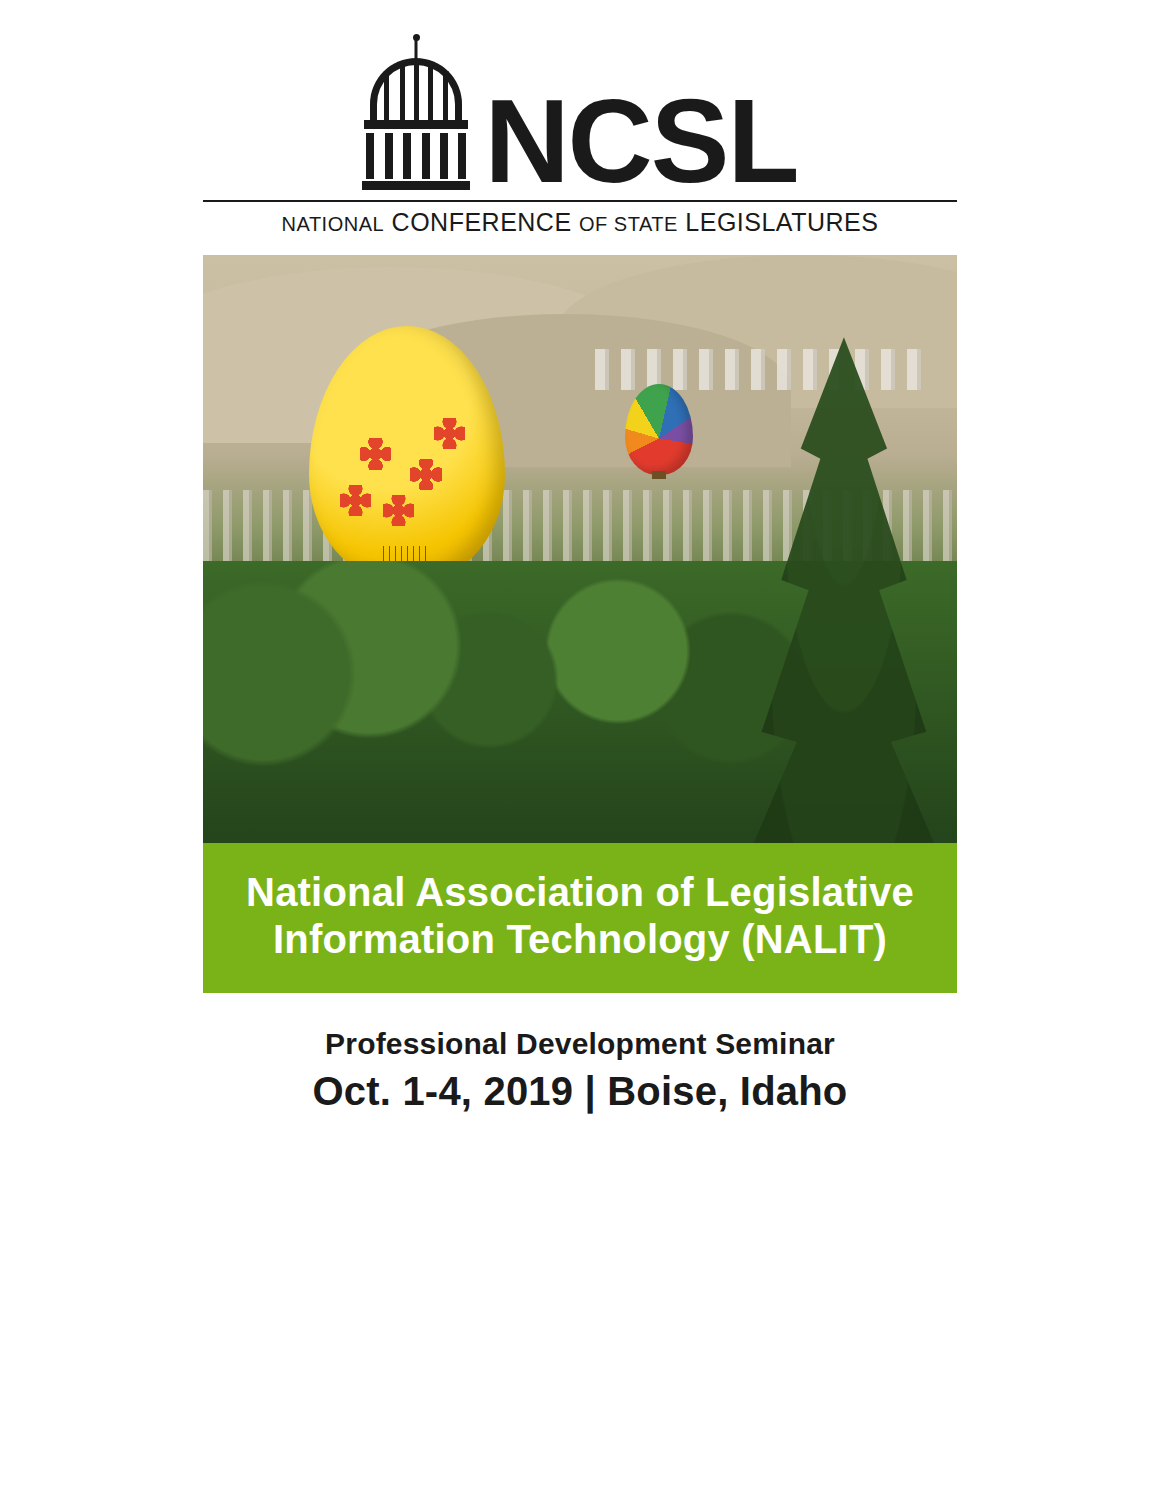NCSL
NATIONAL CONFERENCE OF STATE LEGISLATURES
National Association of Legislative
Information Technology (NALIT)
Professional Development Seminar
Oct. 1-4, 2019 | Boise, Idaho